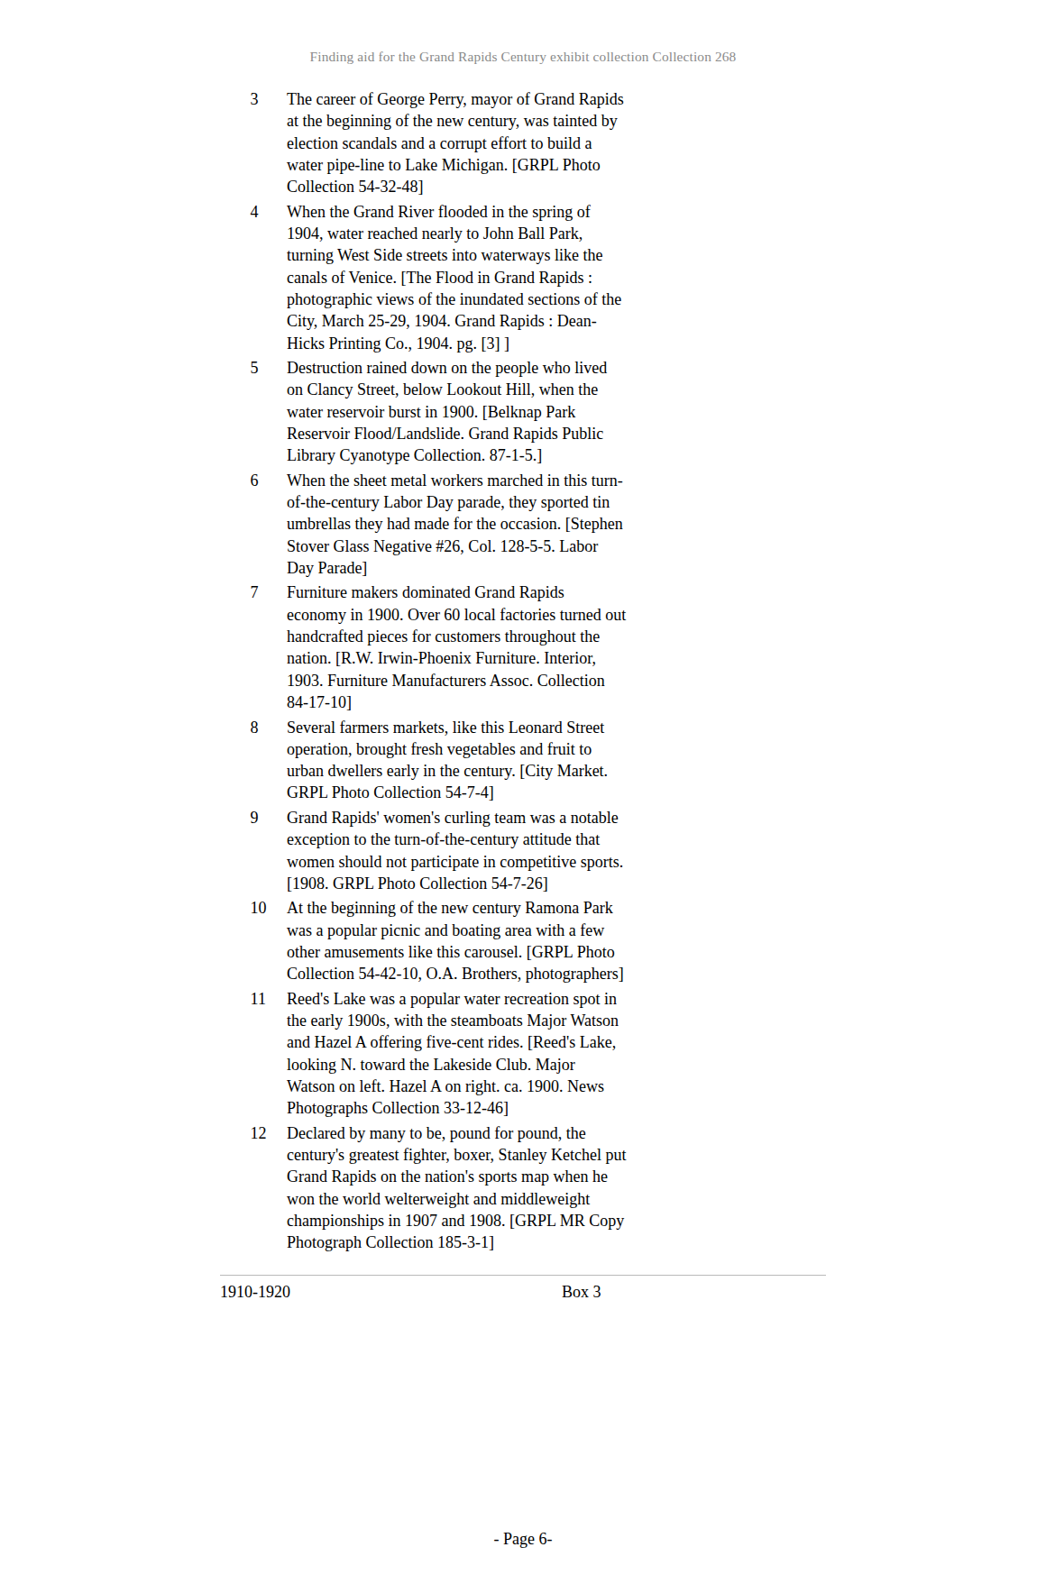Finding aid for the Grand Rapids Century exhibit collection Collection 268
| 3 | The career of George Perry, mayor of Grand Rapids at the beginning of the new century, was tainted by election scandals and a corrupt effort to build a water pipe-line to Lake Michigan. [GRPL Photo Collection 54-32-48] |
| 4 | When the Grand River flooded in the spring of 1904, water reached nearly to John Ball Park, turning West Side streets into waterways like the canals of Venice. [The Flood in Grand Rapids : photographic views of the inundated sections of the City, March 25-29, 1904. Grand Rapids : Dean-Hicks Printing Co., 1904. pg. [3] ] |
| 5 | Destruction rained down on the people who lived on Clancy Street, below Lookout Hill, when the water reservoir burst in 1900. [Belknap Park Reservoir Flood/Landslide. Grand Rapids Public Library Cyanotype Collection. 87-1-5.] |
| 6 | When the sheet metal workers marched in this turn-of-the-century Labor Day parade, they sported tin umbrellas they had made for the occasion. [Stephen Stover Glass Negative #26, Col. 128-5-5. Labor Day Parade] |
| 7 | Furniture makers dominated Grand Rapids economy in 1900. Over 60 local factories turned out handcrafted pieces for customers throughout the nation. [R.W. Irwin-Phoenix Furniture. Interior, 1903. Furniture Manufacturers Assoc. Collection 84-17-10] |
| 8 | Several farmers markets, like this Leonard Street operation, brought fresh vegetables and fruit to urban dwellers early in the century. [City Market. GRPL Photo Collection 54-7-4] |
| 9 | Grand Rapids' women's curling team was a notable exception to the turn-of-the-century attitude that women should not participate in competitive sports. [1908. GRPL Photo Collection 54-7-26] |
| 10 | At the beginning of the new century Ramona Park was a popular picnic and boating area with a few other amusements like this carousel. [GRPL Photo Collection 54-42-10, O.A. Brothers, photographers] |
| 11 | Reed's Lake was a popular water recreation spot in the early 1900s, with the steamboats Major Watson and Hazel A offering five-cent rides. [Reed's Lake, looking N. toward the Lakeside Club. Major Watson on left. Hazel A on right. ca. 1900. News Photographs Collection 33-12-46] |
| 12 | Declared by many to be, pound for pound, the century's greatest fighter, boxer, Stanley Ketchel put Grand Rapids on the nation's sports map when he won the world welterweight and middleweight championships in 1907 and 1908. [GRPL MR Copy Photograph Collection 185-3-1] |
1910-1920
Box 3
- Page 6-